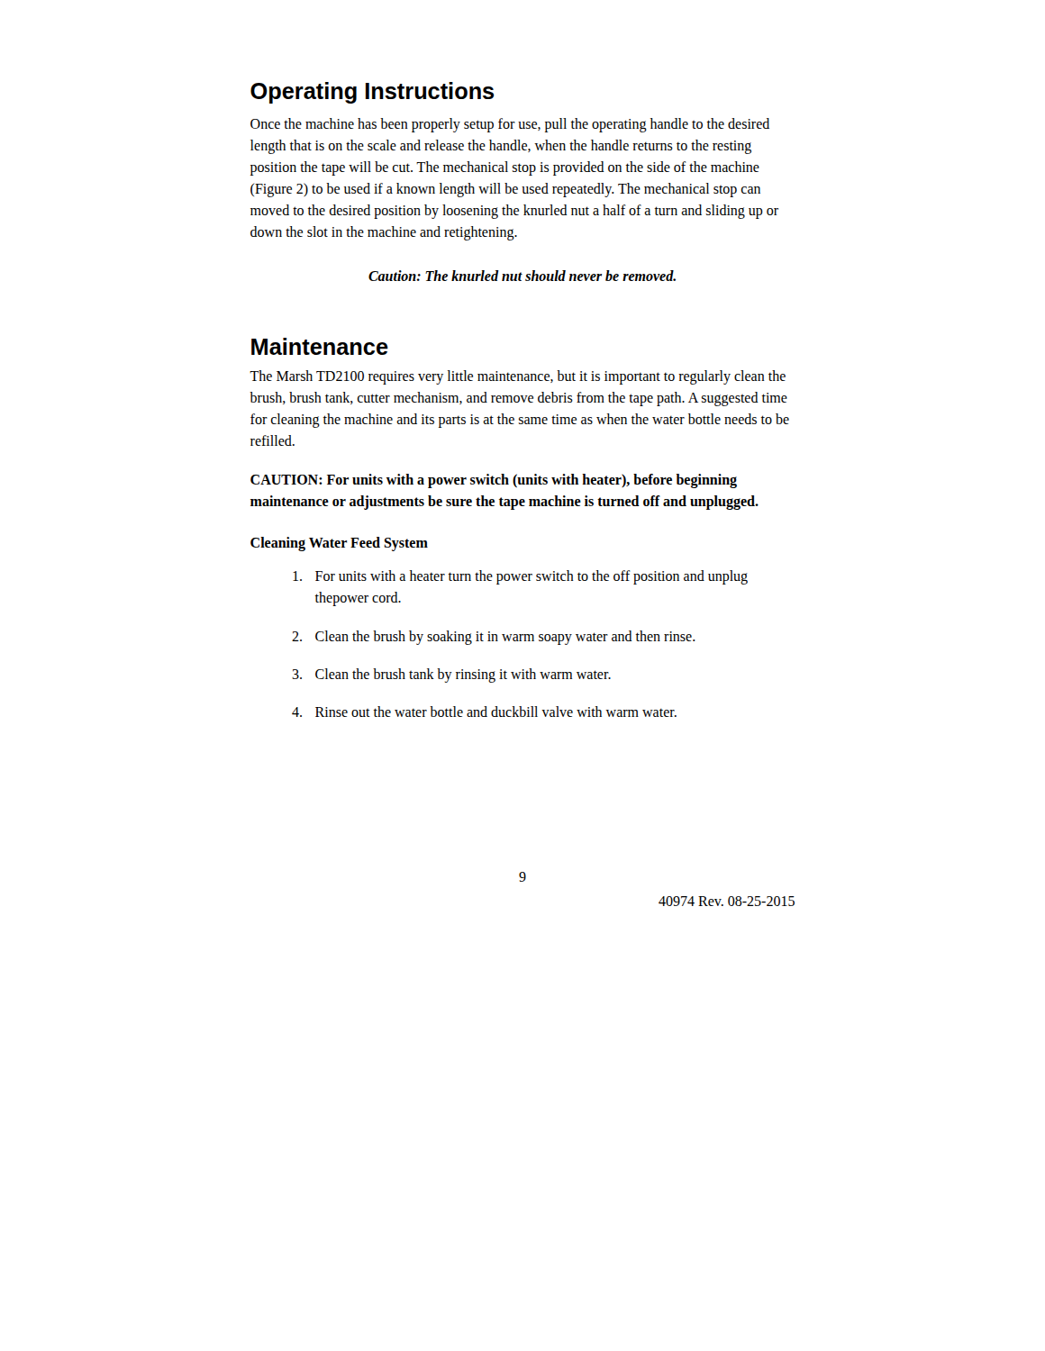Operating Instructions
Once the machine has been properly setup for use, pull the operating handle to the desired length that is on the scale and release the handle, when the handle returns to the resting position the tape will be cut. The mechanical stop is provided on the side of the machine (Figure 2) to be used if a known length will be used repeatedly. The mechanical stop can moved to the desired position by loosening the knurled nut a half of a turn and sliding up or down the slot in the machine and retightening.
Caution: The knurled nut should never be removed.
Maintenance
The Marsh TD2100 requires very little maintenance, but it is important to regularly clean the brush, brush tank, cutter mechanism, and remove debris from the tape path. A suggested time for cleaning the machine and its parts is at the same time as when the water bottle needs to be refilled.
CAUTION: For units with a power switch (units with heater), before beginning maintenance or adjustments be sure the tape machine is turned off and unplugged.
Cleaning Water Feed System
For units with a heater turn the power switch to the off position and unplug thepower cord.
Clean the brush by soaking it in warm soapy water and then rinse.
Clean the brush tank by rinsing it with warm water.
Rinse out the water bottle and duckbill valve with warm water.
9
40974 Rev. 08-25-2015